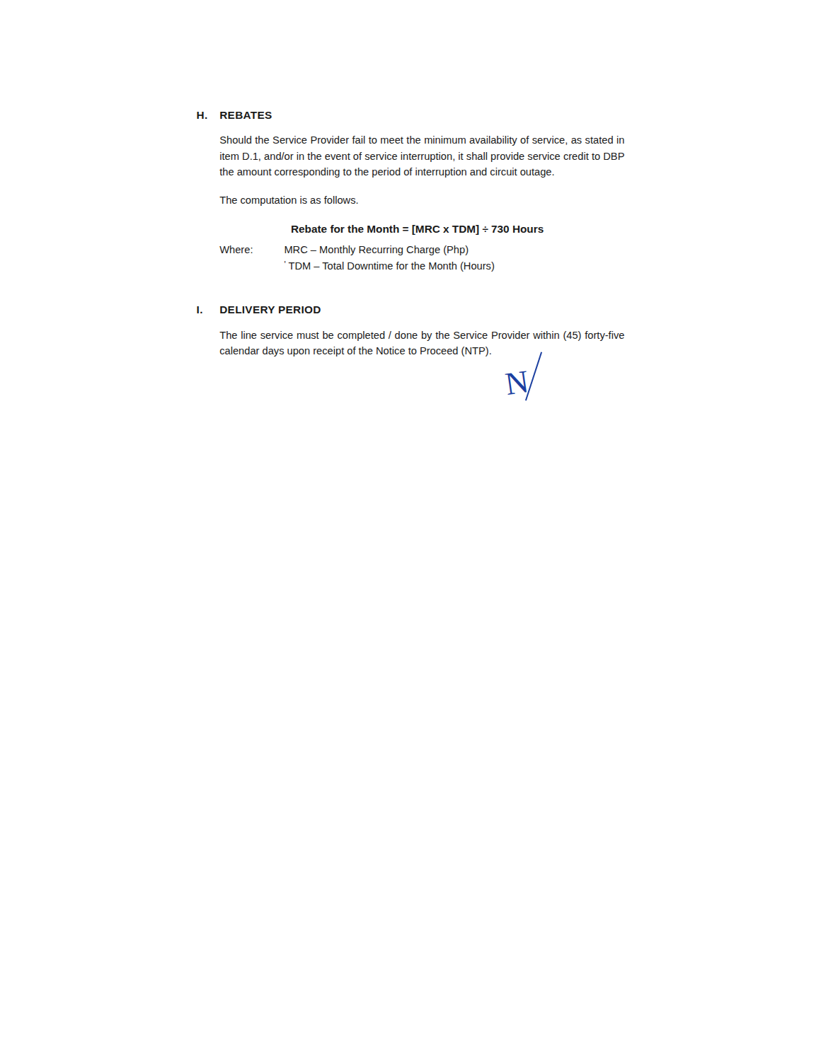H. REBATES
Should the Service Provider fail to meet the minimum availability of service, as stated in item D.1, and/or in the event of service interruption, it shall provide service credit to DBP the amount corresponding to the period of interruption and circuit outage.
The computation is as follows.
Rebate for the Month = [MRC x TDM] ÷ 730 Hours
Where:
MRC – Monthly Recurring Charge (Php)
' TDM – Total Downtime for the Month (Hours)
I. DELIVERY PERIOD
The line service must be completed / done by the Service Provider within (45) forty-five calendar days upon receipt of the Notice to Proceed (NTP).
N